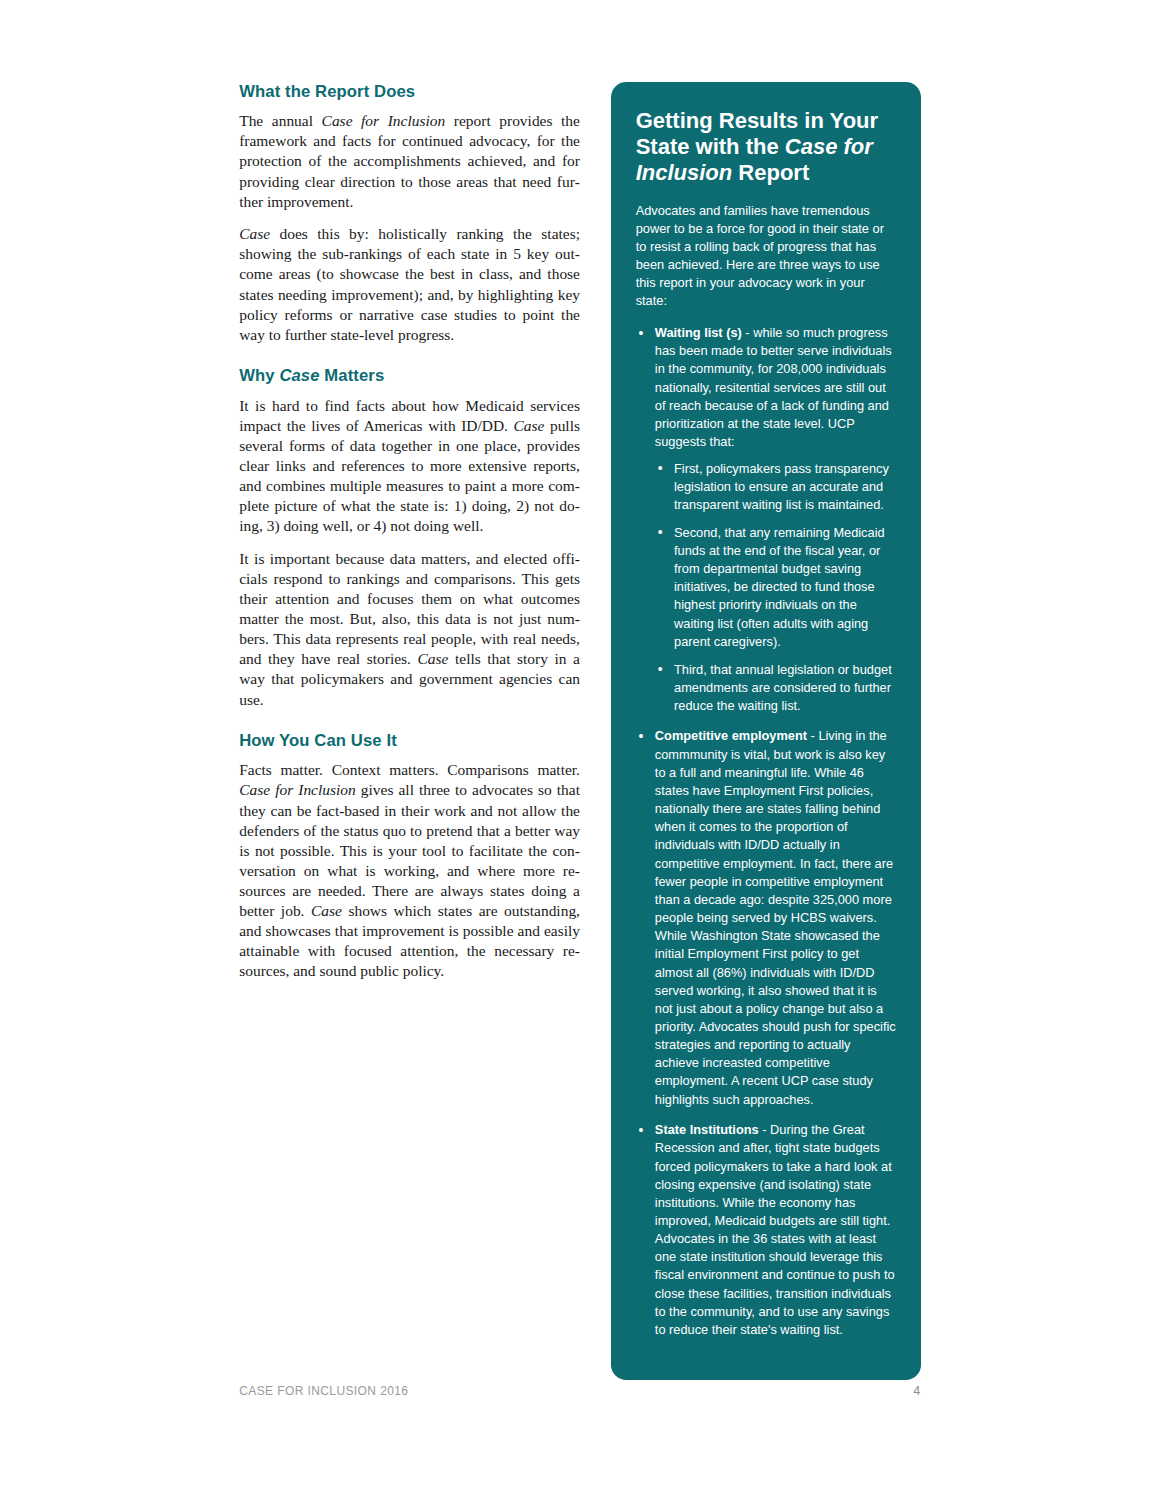What the Report Does
The annual Case for Inclusion report provides the framework and facts for continued advocacy, for the protection of the accomplishments achieved, and for providing clear direction to those areas that need further improvement.
Case does this by: holistically ranking the states; showing the sub-rankings of each state in 5 key outcome areas (to showcase the best in class, and those states needing improvement); and, by highlighting key policy reforms or narrative case studies to point the way to further state-level progress.
Why Case Matters
It is hard to find facts about how Medicaid services impact the lives of Americas with ID/DD. Case pulls several forms of data together in one place, provides clear links and references to more extensive reports, and combines multiple measures to paint a more complete picture of what the state is: 1) doing, 2) not doing, 3) doing well, or 4) not doing well.
It is important because data matters, and elected officials respond to rankings and comparisons. This gets their attention and focuses them on what outcomes matter the most. But, also, this data is not just numbers. This data represents real people, with real needs, and they have real stories. Case tells that story in a way that policymakers and government agencies can use.
How You Can Use It
Facts matter. Context matters. Comparisons matter. Case for Inclusion gives all three to advocates so that they can be fact-based in their work and not allow the defenders of the status quo to pretend that a better way is not possible. This is your tool to facilitate the conversation on what is working, and where more resources are needed. There are always states doing a better job. Case shows which states are outstanding, and showcases that improvement is possible and easily attainable with focused attention, the necessary resources, and sound public policy.
Getting Results in Your State with the Case for Inclusion Report
Advocates and families have tremendous power to be a force for good in their state or to resist a rolling back of progress that has been achieved. Here are three ways to use this report in your advocacy work in your state:
Waiting list (s) - while so much progress has been made to better serve individuals in the community, for 208,000 individuals nationally, resitential services are still out of reach because of a lack of funding and prioritization at the state level. UCP suggests that:
First, policymakers pass transparency legislation to ensure an accurate and transparent waiting list is maintained.
Second, that any remaining Medicaid funds at the end of the fiscal year, or from departmental budget saving initiatives, be directed to fund those highest priorirty indiviuals on the waiting list (often adults with aging parent caregivers).
Third, that annual legislation or budget amendments are considered to further reduce the waiting list.
Competitive employment - Living in the commmunity is vital, but work is also key to a full and meaningful life. While 46 states have Employment First policies, nationally there are states falling behind when it comes to the proportion of individuals with ID/DD actually in competitive employment. In fact, there are fewer people in competitive employment than a decade ago: despite 325,000 more people being served by HCBS waivers. While Washington State showcased the initial Employment First policy to get almost all (86%) individuals with ID/DD served working, it also showed that it is not just about a policy change but also a priority. Advocates should push for specific strategies and reporting to actually achieve increasted competitive employment. A recent UCP case study highlights such approaches.
State Institutions - During the Great Recession and after, tight state budgets forced policymakers to take a hard look at closing expensive (and isolating) state institutions. While the economy has improved, Medicaid budgets are still tight. Advocates in the 36 states with at least one state institution should leverage this fiscal environment and continue to push to close these facilities, transition individuals to the community, and to use any savings to reduce their state's waiting list.
CASE FOR INCLUSION 2016 4